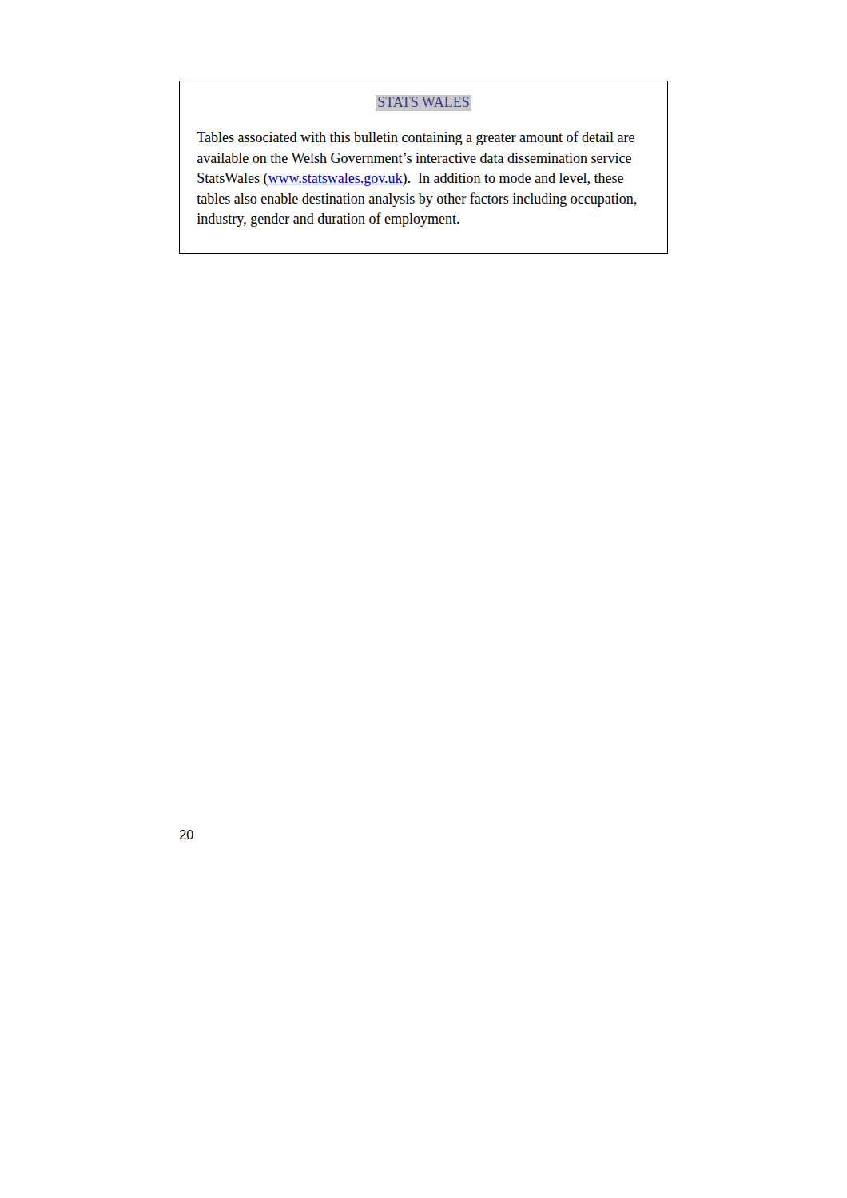STATS WALES
Tables associated with this bulletin containing a greater amount of detail are available on the Welsh Government’s interactive data dissemination service StatsWales (www.statswales.gov.uk). In addition to mode and level, these tables also enable destination analysis by other factors including occupation, industry, gender and duration of employment.
20